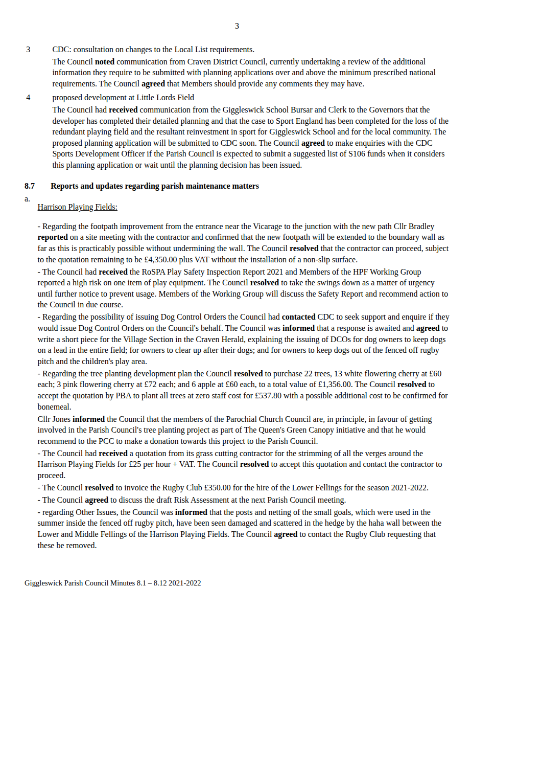3
3
CDC: consultation on changes to the Local List requirements.
The Council noted communication from Craven District Council, currently undertaking a review of the additional information they require to be submitted with planning applications over and above the minimum prescribed national requirements. The Council agreed that Members should provide any comments they may have.
4
proposed development at Little Lords Field
The Council had received communication from the Giggleswick School Bursar and Clerk to the Governors that the developer has completed their detailed planning and that the case to Sport England has been completed for the loss of the redundant playing field and the resultant reinvestment in sport for Giggleswick School and for the local community. The proposed planning application will be submitted to CDC soon. The Council agreed to make enquiries with the CDC Sports Development Officer if the Parish Council is expected to submit a suggested list of S106 funds when it considers this planning application or wait until the planning decision has been issued.
8.7
Reports and updates regarding parish maintenance matters
a.
Harrison Playing Fields:
- Regarding the footpath improvement from the entrance near the Vicarage to the junction with the new path Cllr Bradley reported on a site meeting with the contractor and confirmed that the new footpath will be extended to the boundary wall as far as this is practicably possible without undermining the wall. The Council resolved that the contractor can proceed, subject to the quotation remaining to be £4,350.00 plus VAT without the installation of a non-slip surface.
- The Council had received the RoSPA Play Safety Inspection Report 2021 and Members of the HPF Working Group reported a high risk on one item of play equipment. The Council resolved to take the swings down as a matter of urgency until further notice to prevent usage. Members of the Working Group will discuss the Safety Report and recommend action to the Council in due course.
- Regarding the possibility of issuing Dog Control Orders the Council had contacted CDC to seek support and enquire if they would issue Dog Control Orders on the Council's behalf. The Council was informed that a response is awaited and agreed to write a short piece for the Village Section in the Craven Herald, explaining the issuing of DCOs for dog owners to keep dogs on a lead in the entire field; for owners to clear up after their dogs; and for owners to keep dogs out of the fenced off rugby pitch and the children's play area.
- Regarding the tree planting development plan the Council resolved to purchase 22 trees, 13 white flowering cherry at £60 each; 3 pink flowering cherry at £72 each; and 6 apple at £60 each, to a total value of £1,356.00. The Council resolved to accept the quotation by PBA to plant all trees at zero staff cost for £537.80 with a possible additional cost to be confirmed for bonemeal.
Cllr Jones informed the Council that the members of the Parochial Church Council are, in principle, in favour of getting involved in the Parish Council's tree planting project as part of The Queen's Green Canopy initiative and that he would recommend to the PCC to make a donation towards this project to the Parish Council.
- The Council had received a quotation from its grass cutting contractor for the strimming of all the verges around the Harrison Playing Fields for £25 per hour + VAT. The Council resolved to accept this quotation and contact the contractor to proceed.
- The Council resolved to invoice the Rugby Club £350.00 for the hire of the Lower Fellings for the season 2021-2022.
- The Council agreed to discuss the draft Risk Assessment at the next Parish Council meeting.
- regarding Other Issues, the Council was informed that the posts and netting of the small goals, which were used in the summer inside the fenced off rugby pitch, have been seen damaged and scattered in the hedge by the haha wall between the Lower and Middle Fellings of the Harrison Playing Fields. The Council agreed to contact the Rugby Club requesting that these be removed.
Giggleswick Parish Council Minutes 8.1 – 8.12 2021-2022